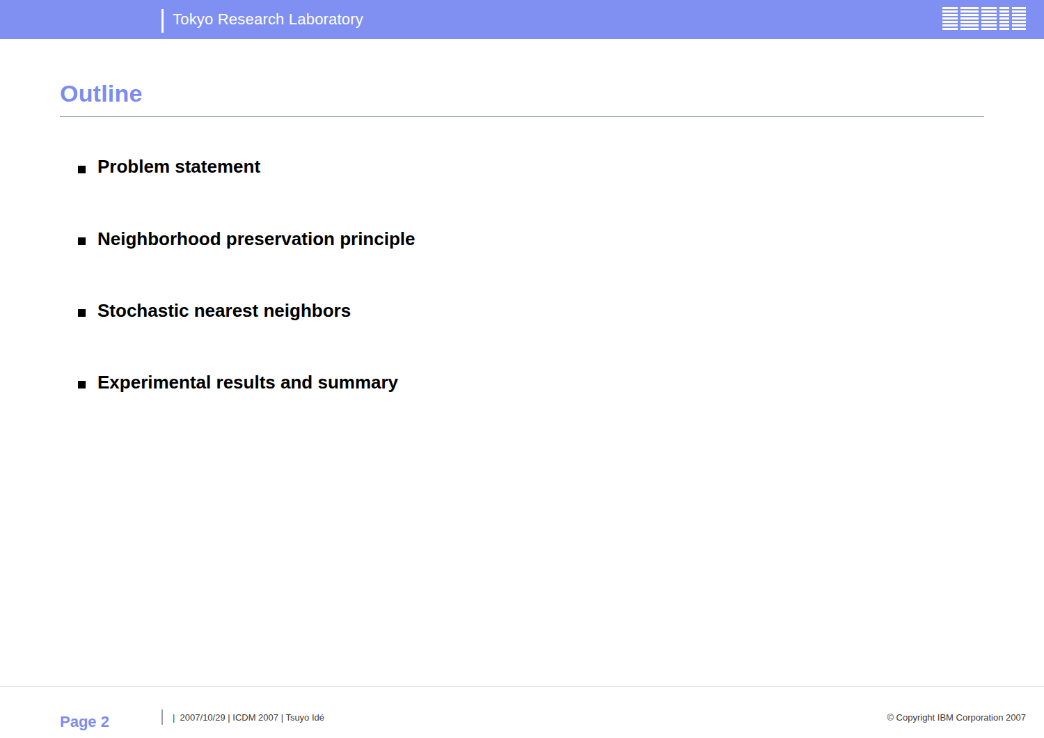Tokyo Research Laboratory
Outline
Problem statement
Neighborhood preservation principle
Stochastic nearest neighbors
Experimental results and summary
Page 2
| 2007/10/29 | ICDM 2007 | Tsuyo Idé
© Copyright IBM Corporation 2007